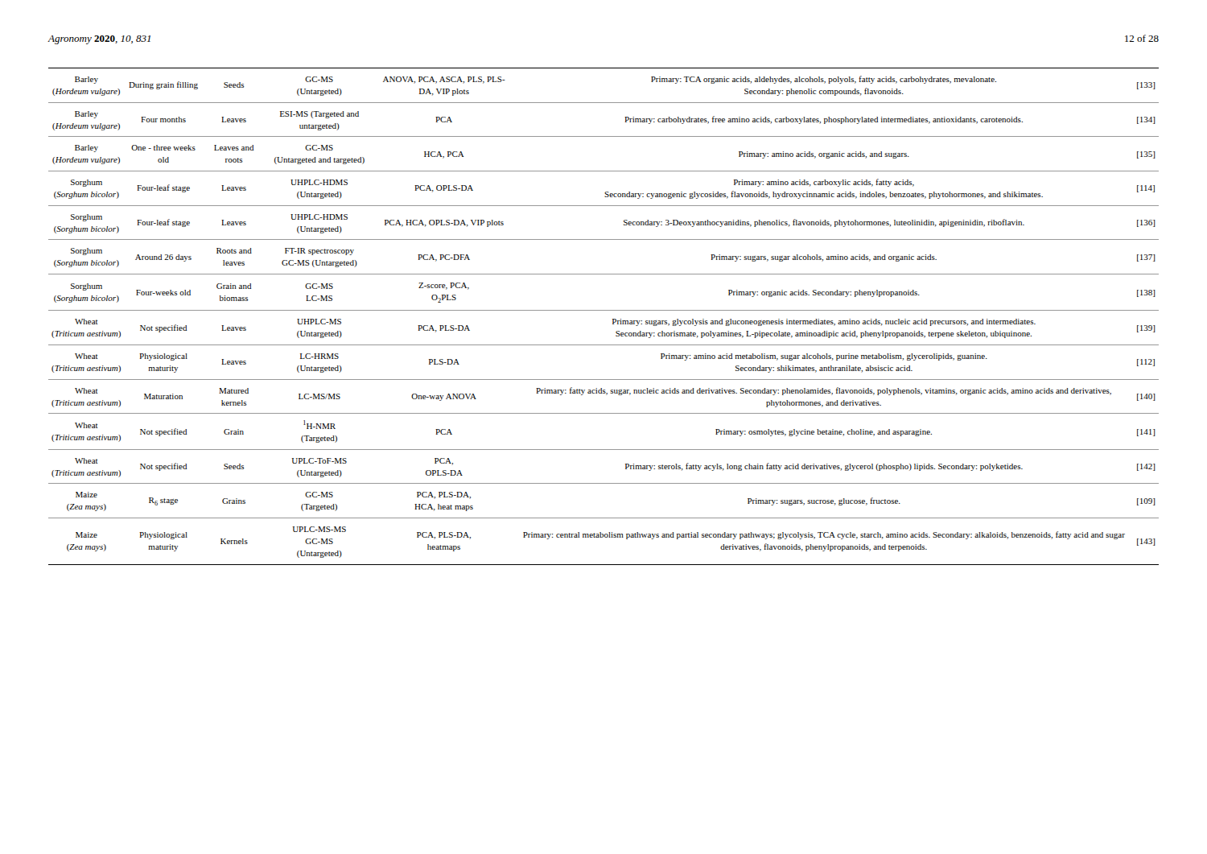Agronomy 2020, 10, 831
12 of 28
| Barley ( Hordeum vulgare ) | During grain filling | Seeds | GC-MS (Untargeted) | ANOVA, PCA, ASCA, PLS, PLS-DA, VIP plots | Primary: TCA organic acids, aldehydes, alcohols, polyols, fatty acids, carbohydrates, mevalonate. Secondary: phenolic compounds, flavonoids. | [133] |
| Barley ( Hordeum vulgare ) | Four months | Leaves | ESI-MS (Targeted and untargeted) | PCA | Primary: carbohydrates, free amino acids, carboxylates, phosphorylated intermediates, antioxidants, carotenoids. | [134] |
| Barley ( Hordeum vulgare ) | One - three weeks old | Leaves and roots | GC-MS (Untargeted and targeted) | HCA, PCA | Primary: amino acids, organic acids, and sugars. | [135] |
| Sorghum ( Sorghum bicolor ) | Four-leaf stage | Leaves | UHPLC-HDMS (Untargeted) | PCA, OPLS-DA | Primary: amino acids, carboxylic acids, fatty acids, Secondary: cyanogenic glycosides, flavonoids, hydroxycinnamic acids, indoles, benzoates, phytohormones, and shikimates. | [114] |
| Sorghum ( Sorghum bicolor ) | Four-leaf stage | Leaves | UHPLC-HDMS (Untargeted) | PCA, HCA, OPLS-DA, VIP plots | Secondary: 3-Deoxyanthocyanidins, phenolics, flavonoids, phytohormones, luteolinidin, apigeninidin, riboflavin. | [136] |
| Sorghum ( Sorghum bicolor ) | Around 26 days | Roots and leaves | FT-IR spectroscopy GC-MS (Untargeted) | PCA, PC-DFA | Primary: sugars, sugar alcohols, amino acids, and organic acids. | [137] |
| Sorghum ( Sorghum bicolor ) | Four-weeks old | Grain and biomass | GC-MS LC-MS | Z-score, PCA, O 2 PLS | Primary: organic acids. Secondary: phenylpropanoids. | [138] |
| Wheat ( Triticum aestivum ) | Not specified | Leaves | UHPLC-MS (Untargeted) | PCA, PLS-DA | Primary: sugars, glycolysis and gluconeogenesis intermediates, amino acids, nucleic acid precursors, and intermediates. Secondary: chorismate, polyamines, L-pipecolate, aminoadipic acid, phenylpropanoids, terpene skeleton, ubiquinone. | [139] |
| Wheat ( Triticum aestivum ) | Physiological maturity | Leaves | LC-HRMS (Untargeted) | PLS-DA | Primary: amino acid metabolism, sugar alcohols, purine metabolism, glycerolipids, guanine. Secondary: shikimates, anthranilate, absiscic acid. | [112] |
| Wheat ( Triticum aestivum ) | Maturation | Matured kernels | LC-MS/MS | One-way ANOVA | Primary: fatty acids, sugar, nucleic acids and derivatives. Secondary: phenolamides, flavonoids, polyphenols, vitamins, organic acids, amino acids and derivatives, phytohormones, and derivatives. | [140] |
| Wheat ( Triticum aestivum ) | Not specified | Grain | 1 H-NMR (Targeted) | PCA | Primary: osmolytes, glycine betaine, choline, and asparagine. | [141] |
| Wheat ( Triticum aestivum ) | Not specified | Seeds | UPLC-ToF-MS (Untargeted) | PCA, OPLS-DA | Primary: sterols, fatty acyls, long chain fatty acid derivatives, glycerol (phospho) lipids. Secondary: polyketides. | [142] |
| Maize ( Zea mays ) | R 6 stage | Grains | GC-MS (Targeted) | PCA, PLS-DA, HCA, heat maps | Primary: sugars, sucrose, glucose, fructose. | [109] |
| Maize ( Zea mays ) | Physiological maturity | Kernels | UPLC-MS-MS GC-MS (Untargeted) | PCA, PLS-DA, heatmaps | Primary: central metabolism pathways and partial secondary pathways; glycolysis, TCA cycle, starch, amino acids. Secondary: alkaloids, benzenoids, fatty acid and sugar derivatives, flavonoids, phenylpropanoids, and terpenoids. | [143] |